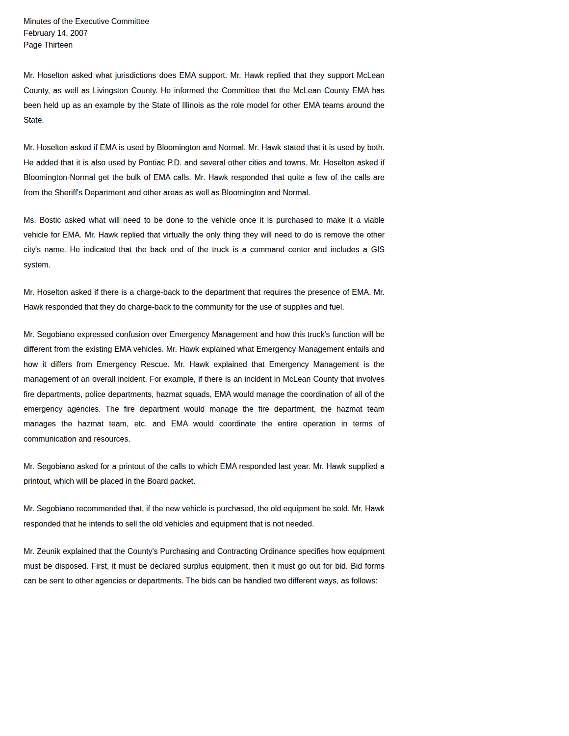Minutes of the Executive Committee
February 14, 2007
Page Thirteen
Mr. Hoselton asked what jurisdictions does EMA support. Mr. Hawk replied that they support McLean County, as well as Livingston County. He informed the Committee that the McLean County EMA has been held up as an example by the State of Illinois as the role model for other EMA teams around the State.
Mr. Hoselton asked if EMA is used by Bloomington and Normal. Mr. Hawk stated that it is used by both. He added that it is also used by Pontiac P.D. and several other cities and towns. Mr. Hoselton asked if Bloomington-Normal get the bulk of EMA calls. Mr. Hawk responded that quite a few of the calls are from the Sheriff's Department and other areas as well as Bloomington and Normal.
Ms. Bostic asked what will need to be done to the vehicle once it is purchased to make it a viable vehicle for EMA. Mr. Hawk replied that virtually the only thing they will need to do is remove the other city's name. He indicated that the back end of the truck is a command center and includes a GIS system.
Mr. Hoselton asked if there is a charge-back to the department that requires the presence of EMA. Mr. Hawk responded that they do charge-back to the community for the use of supplies and fuel.
Mr. Segobiano expressed confusion over Emergency Management and how this truck's function will be different from the existing EMA vehicles. Mr. Hawk explained what Emergency Management entails and how it differs from Emergency Rescue. Mr. Hawk explained that Emergency Management is the management of an overall incident. For example, if there is an incident in McLean County that involves fire departments, police departments, hazmat squads, EMA would manage the coordination of all of the emergency agencies. The fire department would manage the fire department, the hazmat team manages the hazmat team, etc. and EMA would coordinate the entire operation in terms of communication and resources.
Mr. Segobiano asked for a printout of the calls to which EMA responded last year. Mr. Hawk supplied a printout, which will be placed in the Board packet.
Mr. Segobiano recommended that, if the new vehicle is purchased, the old equipment be sold. Mr. Hawk responded that he intends to sell the old vehicles and equipment that is not needed.
Mr. Zeunik explained that the County's Purchasing and Contracting Ordinance specifies how equipment must be disposed. First, it must be declared surplus equipment, then it must go out for bid. Bid forms can be sent to other agencies or departments. The bids can be handled two different ways, as follows: